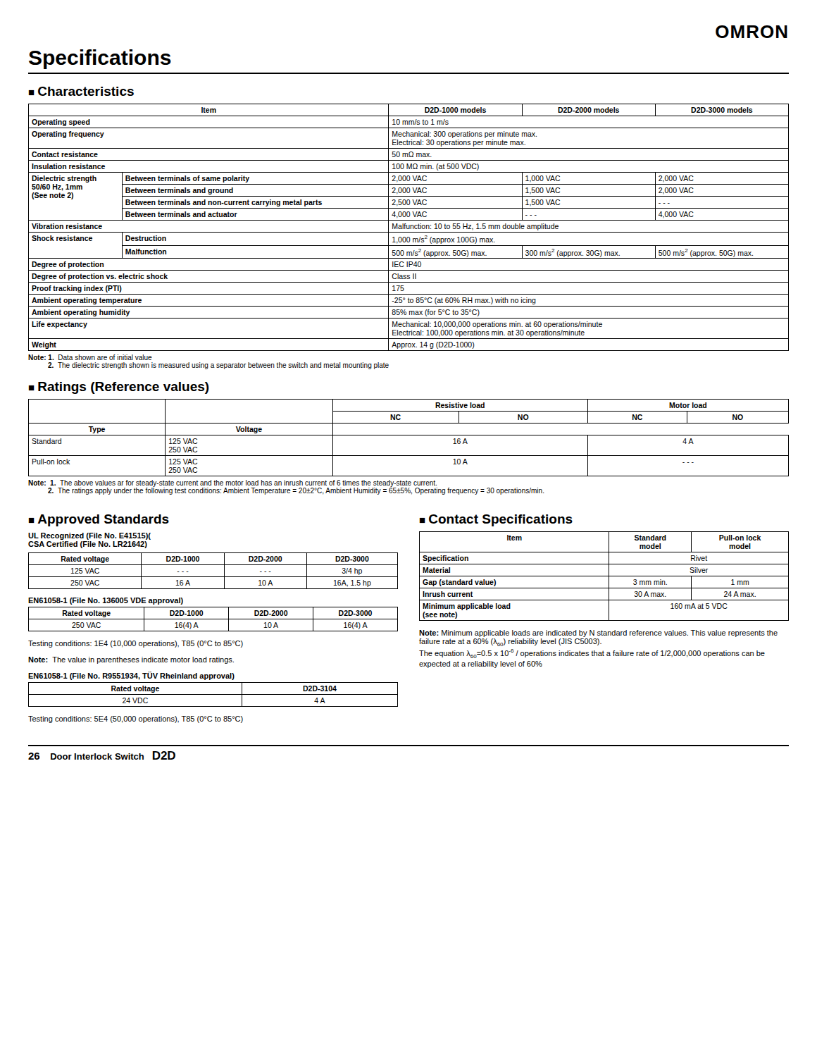OMRON
Specifications
Characteristics
| Item | D2D-1000 models | D2D-2000 models | D2D-3000 models |
| --- | --- | --- | --- |
| Operating speed | 10 mm/s to 1 m/s |
| Operating frequency | Mechanical: 300 operations per minute max. Electrical: 30 operations per minute max. |
| Contact resistance | 50 mΩ max. |
| Insulation resistance | 100 MΩ min. (at 500 VDC) |
| Dielectric strength 50/60 Hz, 1mm (See note 2) | Between terminals of same polarity | 2,000 VAC | 1,000 VAC | 2,000 VAC |
| Between terminals and ground | 2,000 VAC | 1,500 VAC | 2,000 VAC |
| Between terminals and non-current carrying metal parts | 2,500 VAC | 1,500 VAC | - - - |
| Between terminals and actuator | 4,000 VAC | - - - | 4,000 VAC |
| Vibration resistance | Malfunction: 10 to 55 Hz, 1.5 mm double amplitude |
| Shock resistance | Destruction | 1,000 m/s 2 (approx 100G) max. |
| Malfunction | 500 m/s 2 (approx. 50G) max. | 300 m/s 2 (approx. 30G) max. | 500 m/s 2 (approx. 50G) max. |
| Degree of protection | IEC IP40 |
| Degree of protection vs. electric shock | Class II |
| Proof tracking index (PTI) | 175 |
| Ambient operating temperature | -25° to 85°C (at 60% RH max.) with no icing |
| Ambient operating humidity | 85% max (for 5°C to 35°C) |
| Life expectancy | Mechanical: 10,000,000 operations min. at 60 operations/minute Electrical: 100,000 operations min. at 30 operations/minute |
| Weight | Approx. 14 g (D2D-1000) |
Note: 1. Data shown are of initial value
2. The dielectric strength shown is measured using a separator between the switch and metal mounting plate
Ratings (Reference values)
| | | Resistive load | Motor load |
| --- | --- | --- | --- |
| NC | NO | NC | NO |
| Type | Voltage | |
| Standard | 125 VAC 250 VAC | 16 A | 4 A |
| Pull-on lock | 125 VAC 250 VAC | 10 A | - - - |
Note: 1. The above values ar for steady-state current and the motor load has an inrush current of 6 times the steady-state current.
2. The ratings apply under the following test conditions: Ambient Temperature = 20±2°C, Ambient Humidity = 65±5%, Operating frequency = 30 operations/min.
Approved Standards
UL Recognized (File No. E41515)(
CSA Certified (File No. LR21642)
| Rated voltage | D2D-1000 | D2D-2000 | D2D-3000 |
| --- | --- | --- | --- |
| 125 VAC | - - - | - - - | 3/4 hp |
| 250 VAC | 16 A | 10 A | 16A, 1.5 hp |
EN61058-1 (File No. 136005 VDE approval)
| Rated voltage | D2D-1000 | D2D-2000 | D2D-3000 |
| --- | --- | --- | --- |
| 250 VAC | 16(4) A | 10 A | 16(4) A |
Testing conditions: 1E4 (10,000 operations), T85 (0°C to 85°C)
Note: The value in parentheses indicate motor load ratings.
EN61058-1 (File No. R9551934, TÜV Rheinland approval)
| Rated voltage | D2D-3104 |
| --- | --- |
| 24 VDC | 4 A |
Testing conditions: 5E4 (50,000 operations), T85 (0°C to 85°C)
Contact Specifications
| Item | Standard model | Pull-on lock model |
| --- | --- | --- |
| Specification | Rivet |
| Material | Silver |
| Gap (standard value) | 3 mm min. | 1 mm |
| Inrush current | 30 A max. | 24 A max. |
| Minimum applicable load (see note) | 160 mA at 5 VDC |
Note: Minimum applicable loads are indicated by N standard reference values. This value represents the failure rate at a 60% (λ60) reliability level (JIS C5003).
The equation λ60=0.5 x 10-6 / operations indicates that a failure rate of 1/2,000,000 operations can be expected at a reliability level of 60%
26 Door Interlock Switch D2D